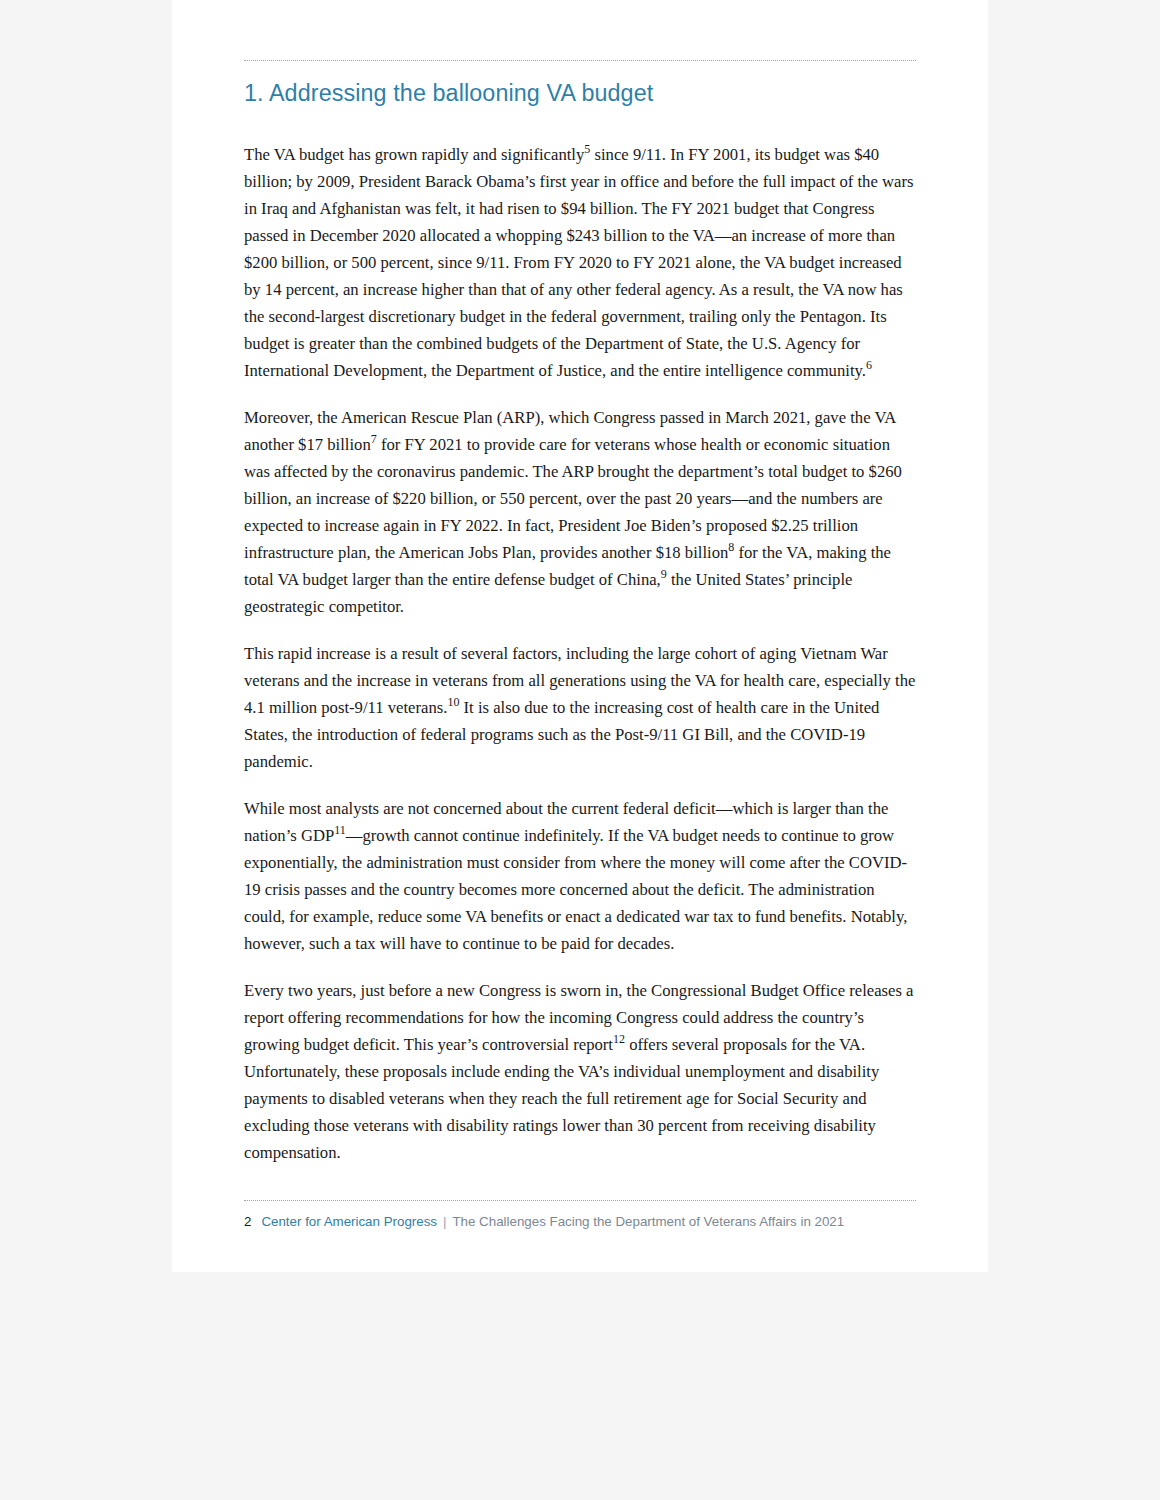1. Addressing the ballooning VA budget
The VA budget has grown rapidly and significantly5 since 9/11. In FY 2001, its budget was $40 billion; by 2009, President Barack Obama’s first year in office and before the full impact of the wars in Iraq and Afghanistan was felt, it had risen to $94 billion. The FY 2021 budget that Congress passed in December 2020 allocated a whopping $243 billion to the VA—an increase of more than $200 billion, or 500 percent, since 9/11. From FY 2020 to FY 2021 alone, the VA budget increased by 14 percent, an increase higher than that of any other federal agency. As a result, the VA now has the second-largest discretionary budget in the federal government, trailing only the Pentagon. Its budget is greater than the combined budgets of the Department of State, the U.S. Agency for International Development, the Department of Justice, and the entire intelligence community.6
Moreover, the American Rescue Plan (ARP), which Congress passed in March 2021, gave the VA another $17 billion7 for FY 2021 to provide care for veterans whose health or economic situation was affected by the coronavirus pandemic. The ARP brought the department’s total budget to $260 billion, an increase of $220 billion, or 550 percent, over the past 20 years—and the numbers are expected to increase again in FY 2022. In fact, President Joe Biden’s proposed $2.25 trillion infrastructure plan, the American Jobs Plan, provides another $18 billion8 for the VA, making the total VA budget larger than the entire defense budget of China,9 the United States’ principle geostrategic competitor.
This rapid increase is a result of several factors, including the large cohort of aging Vietnam War veterans and the increase in veterans from all generations using the VA for health care, especially the 4.1 million post-9/11 veterans.10 It is also due to the increasing cost of health care in the United States, the introduction of federal programs such as the Post-9/11 GI Bill, and the COVID-19 pandemic.
While most analysts are not concerned about the current federal deficit—which is larger than the nation’s GDP11—growth cannot continue indefinitely. If the VA budget needs to continue to grow exponentially, the administration must consider from where the money will come after the COVID-19 crisis passes and the country becomes more concerned about the deficit. The administration could, for example, reduce some VA benefits or enact a dedicated war tax to fund benefits. Notably, however, such a tax will have to continue to be paid for decades.
Every two years, just before a new Congress is sworn in, the Congressional Budget Office releases a report offering recommendations for how the incoming Congress could address the country’s growing budget deficit. This year’s controversial report12 offers several proposals for the VA. Unfortunately, these proposals include ending the VA’s individual unemployment and disability payments to disabled veterans when they reach the full retirement age for Social Security and excluding those veterans with disability ratings lower than 30 percent from receiving disability compensation.
2 Center for American Progress|The Challenges Facing the Department of Veterans Affairs in 2021